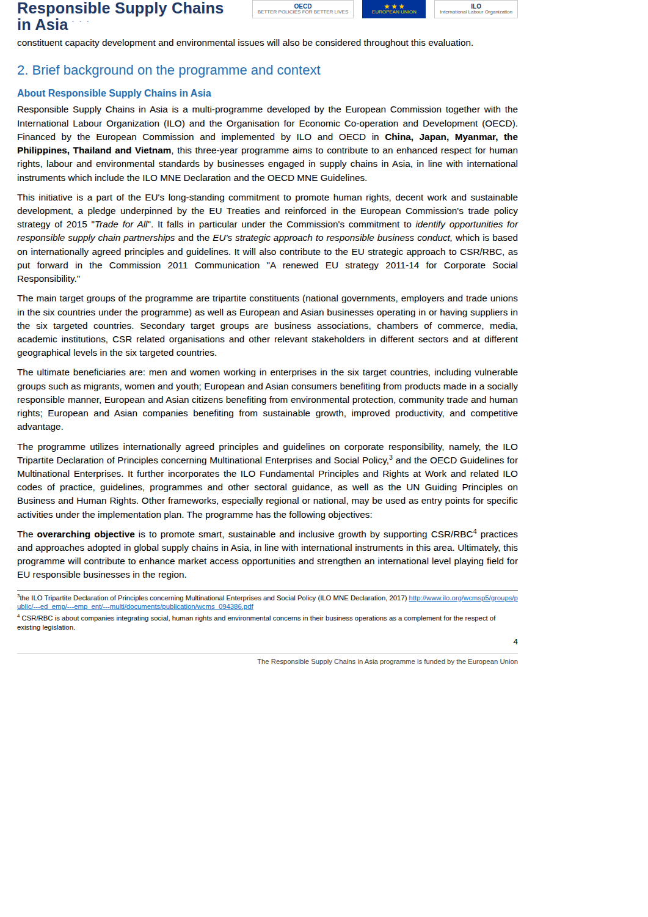Responsible Supply Chains
in Asia· · ·
OECDBETTER POLICIES FOR BETTER LIVES
★ ★ ★EUROPEAN UNION
ILOInternational Labour Organization
constituent capacity development and environmental issues will also be considered throughout this evaluation.
2. Brief background on the programme and context
About Responsible Supply Chains in Asia
Responsible Supply Chains in Asia is a multi-programme developed by the European Commission together with the International Labour Organization (ILO) and the Organisation for Economic Co-operation and Development (OECD). Financed by the European Commission and implemented by ILO and OECD in China, Japan, Myanmar, the Philippines, Thailand and Vietnam, this three-year programme aims to contribute to an enhanced respect for human rights, labour and environmental standards by businesses engaged in supply chains in Asia, in line with international instruments which include the ILO MNE Declaration and the OECD MNE Guidelines.
This initiative is a part of the EU's long-standing commitment to promote human rights, decent work and sustainable development, a pledge underpinned by the EU Treaties and reinforced in the European Commission's trade policy strategy of 2015 "Trade for All". It falls in particular under the Commission's commitment to identify opportunities for responsible supply chain partnerships and the EU's strategic approach to responsible business conduct, which is based on internationally agreed principles and guidelines. It will also contribute to the EU strategic approach to CSR/RBC, as put forward in the Commission 2011 Communication "A renewed EU strategy 2011-14 for Corporate Social Responsibility."
The main target groups of the programme are tripartite constituents (national governments, employers and trade unions in the six countries under the programme) as well as European and Asian businesses operating in or having suppliers in the six targeted countries. Secondary target groups are business associations, chambers of commerce, media, academic institutions, CSR related organisations and other relevant stakeholders in different sectors and at different geographical levels in the six targeted countries.
The ultimate beneficiaries are: men and women working in enterprises in the six target countries, including vulnerable groups such as migrants, women and youth; European and Asian consumers benefiting from products made in a socially responsible manner, European and Asian citizens benefiting from environmental protection, community trade and human rights; European and Asian companies benefiting from sustainable growth, improved productivity, and competitive advantage.
The programme utilizes internationally agreed principles and guidelines on corporate responsibility, namely, the ILO Tripartite Declaration of Principles concerning Multinational Enterprises and Social Policy,3 and the OECD Guidelines for Multinational Enterprises. It further incorporates the ILO Fundamental Principles and Rights at Work and related ILO codes of practice, guidelines, programmes and other sectoral guidance, as well as the UN Guiding Principles on Business and Human Rights. Other frameworks, especially regional or national, may be used as entry points for specific activities under the implementation plan. The programme has the following objectives:
The overarching objective is to promote smart, sustainable and inclusive growth by supporting CSR/RBC4 practices and approaches adopted in global supply chains in Asia, in line with international instruments in this area. Ultimately, this programme will contribute to enhance market access opportunities and strengthen an international level playing field for EU responsible businesses in the region.
3the ILO Tripartite Declaration of Principles concerning Multinational Enterprises and Social Policy (ILO MNE Declaration, 2017) http://www.ilo.org/wcmsp5/groups/public/---ed_emp/---emp_ent/---multi/documents/publication/wcms_094386.pdf
4 CSR/RBC is about companies integrating social, human rights and environmental concerns in their business operations as a complement for the respect of existing legislation.
4
The Responsible Supply Chains in Asia programme is funded by the European Union